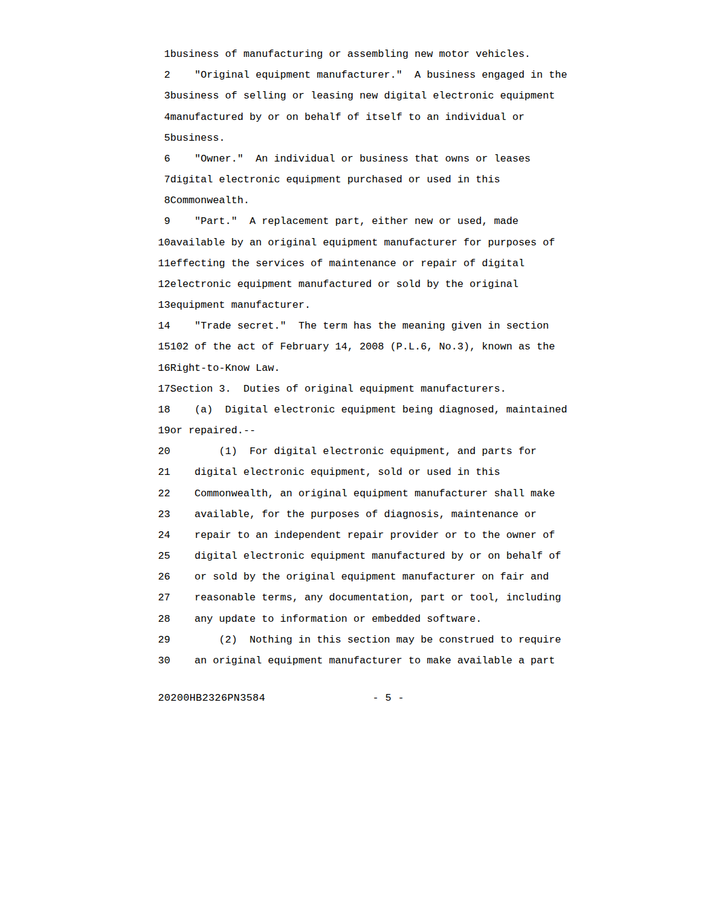| 1 | business of manufacturing or assembling new motor vehicles. |
| 2 | "Original equipment manufacturer." A business engaged in the |
| 3 | business of selling or leasing new digital electronic equipment |
| 4 | manufactured by or on behalf of itself to an individual or |
| 5 | business. |
| 6 | "Owner." An individual or business that owns or leases |
| 7 | digital electronic equipment purchased or used in this |
| 8 | Commonwealth. |
| 9 | "Part." A replacement part, either new or used, made |
| 10 | available by an original equipment manufacturer for purposes of |
| 11 | effecting the services of maintenance or repair of digital |
| 12 | electronic equipment manufactured or sold by the original |
| 13 | equipment manufacturer. |
| 14 | "Trade secret." The term has the meaning given in section |
| 15 | 102 of the act of February 14, 2008 (P.L.6, No.3), known as the |
| 16 | Right-to-Know Law. |
| 17 | Section 3. Duties of original equipment manufacturers. |
| 18 | (a) Digital electronic equipment being diagnosed, maintained |
| 19 | or repaired.-- |
| 20 | (1) For digital electronic equipment, and parts for |
| 21 | digital electronic equipment, sold or used in this |
| 22 | Commonwealth, an original equipment manufacturer shall make |
| 23 | available, for the purposes of diagnosis, maintenance or |
| 24 | repair to an independent repair provider or to the owner of |
| 25 | digital electronic equipment manufactured by or on behalf of |
| 26 | or sold by the original equipment manufacturer on fair and |
| 27 | reasonable terms, any documentation, part or tool, including |
| 28 | any update to information or embedded software. |
| 29 | (2) Nothing in this section may be construed to require |
| 30 | an original equipment manufacturer to make available a part |
20200HB2326PN3584 - 5 -